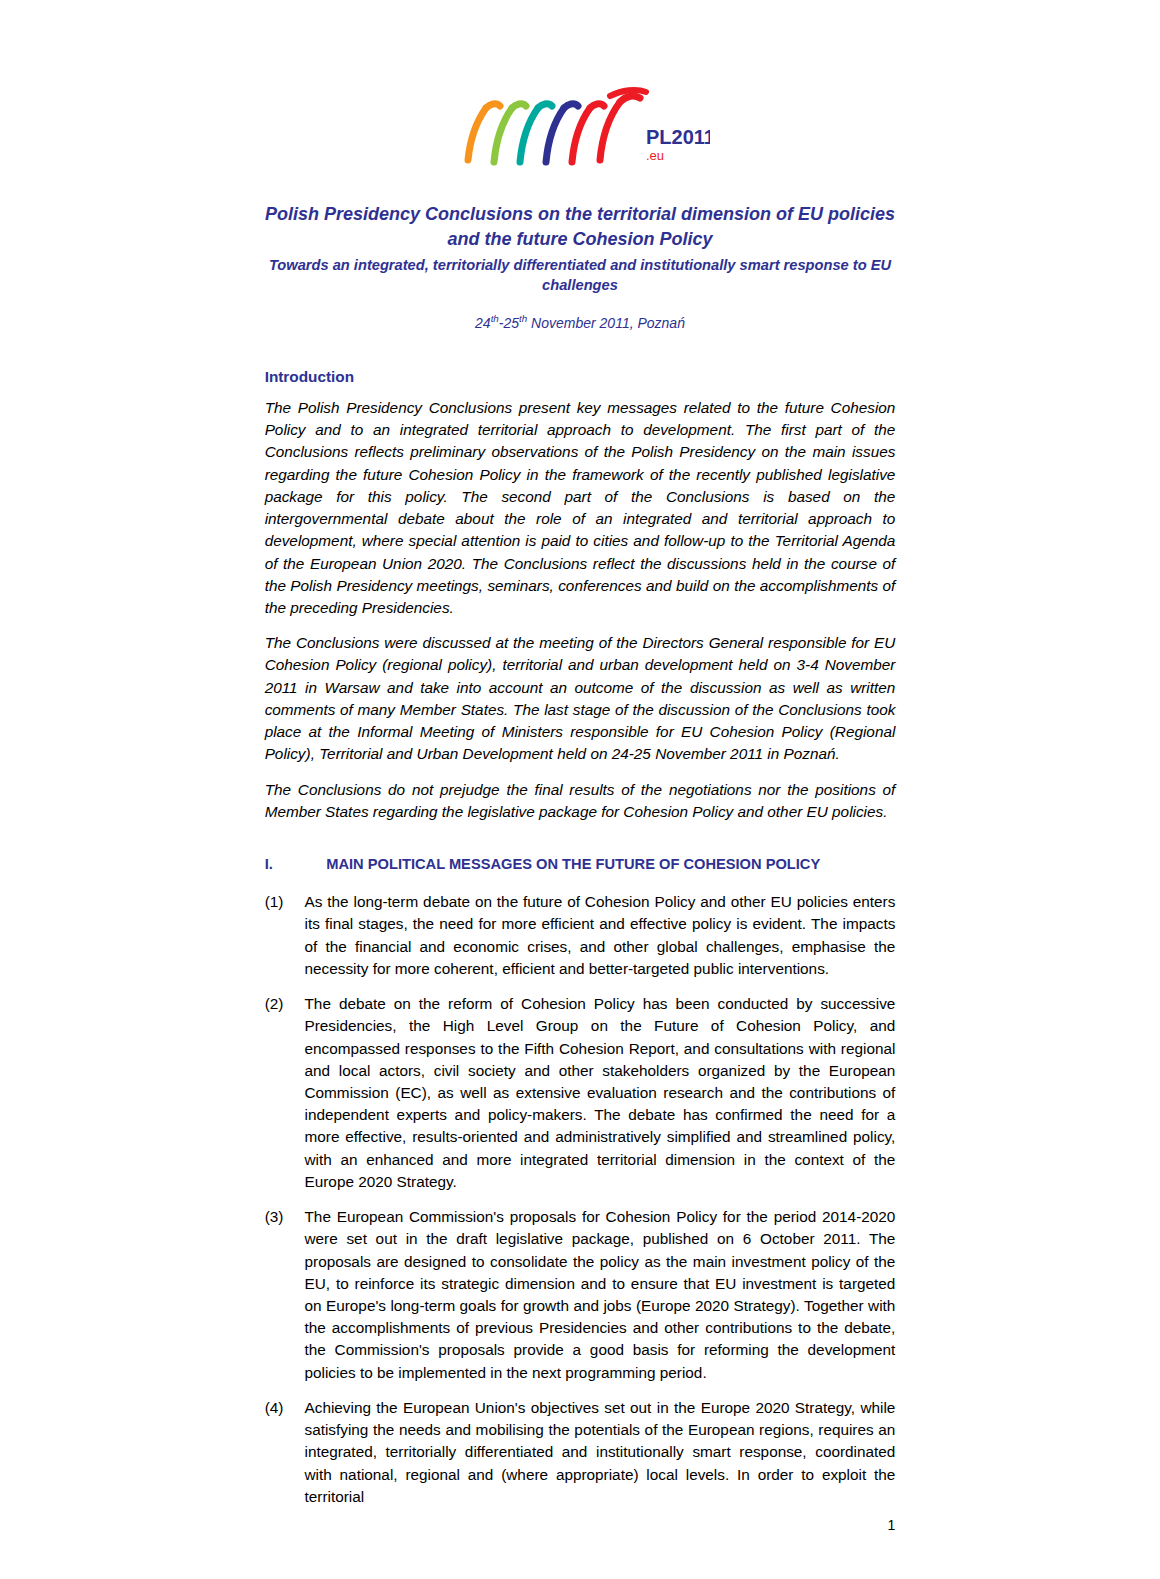PL2011 .eu
Polish Presidency Conclusions on the territorial dimension of EU policies and the future Cohesion Policy
Towards an integrated, territorially differentiated and institutionally smart response to EU challenges
24th-25th November 2011, Poznań
Introduction
The Polish Presidency Conclusions present key messages related to the future Cohesion Policy and to an integrated territorial approach to development. The first part of the Conclusions reflects preliminary observations of the Polish Presidency on the main issues regarding the future Cohesion Policy in the framework of the recently published legislative package for this policy. The second part of the Conclusions is based on the intergovernmental debate about the role of an integrated and territorial approach to development, where special attention is paid to cities and follow-up to the Territorial Agenda of the European Union 2020. The Conclusions reflect the discussions held in the course of the Polish Presidency meetings, seminars, conferences and build on the accomplishments of the preceding Presidencies.
The Conclusions were discussed at the meeting of the Directors General responsible for EU Cohesion Policy (regional policy), territorial and urban development held on 3-4 November 2011 in Warsaw and take into account an outcome of the discussion as well as written comments of many Member States. The last stage of the discussion of the Conclusions took place at the Informal Meeting of Ministers responsible for EU Cohesion Policy (Regional Policy), Territorial and Urban Development held on 24-25 November 2011 in Poznań.
The Conclusions do not prejudge the final results of the negotiations nor the positions of Member States regarding the legislative package for Cohesion Policy and other EU policies.
I. Main political messages on the future of Cohesion Policy
As the long-term debate on the future of Cohesion Policy and other EU policies enters its final stages, the need for more efficient and effective policy is evident. The impacts of the financial and economic crises, and other global challenges, emphasise the necessity for more coherent, efficient and better-targeted public interventions.
The debate on the reform of Cohesion Policy has been conducted by successive Presidencies, the High Level Group on the Future of Cohesion Policy, and encompassed responses to the Fifth Cohesion Report, and consultations with regional and local actors, civil society and other stakeholders organized by the European Commission (EC), as well as extensive evaluation research and the contributions of independent experts and policy-makers. The debate has confirmed the need for a more effective, results-oriented and administratively simplified and streamlined policy, with an enhanced and more integrated territorial dimension in the context of the Europe 2020 Strategy.
The European Commission's proposals for Cohesion Policy for the period 2014-2020 were set out in the draft legislative package, published on 6 October 2011. The proposals are designed to consolidate the policy as the main investment policy of the EU, to reinforce its strategic dimension and to ensure that EU investment is targeted on Europe's long-term goals for growth and jobs (Europe 2020 Strategy). Together with the accomplishments of previous Presidencies and other contributions to the debate, the Commission's proposals provide a good basis for reforming the development policies to be implemented in the next programming period.
Achieving the European Union's objectives set out in the Europe 2020 Strategy, while satisfying the needs and mobilising the potentials of the European regions, requires an integrated, territorially differentiated and institutionally smart response, coordinated with national, regional and (where appropriate) local levels. In order to exploit the territorial
1